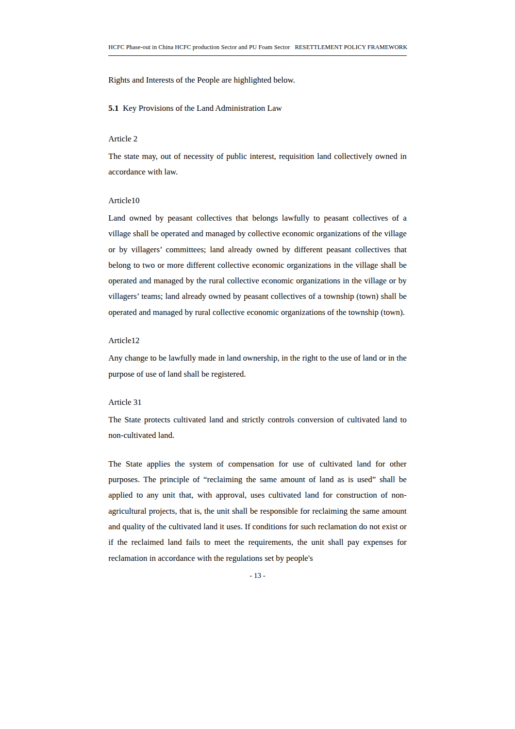HCFC Phase-out in China HCFC production Sector and PU Foam Sector
RESETTLEMENT POLICY FRAMEWORK
Rights and Interests of the People are highlighted below.
5.1 Key Provisions of the Land Administration Law
Article 2
The state may, out of necessity of public interest, requisition land collectively owned in accordance with law.
Article10
Land owned by peasant collectives that belongs lawfully to peasant collectives of a village shall be operated and managed by collective economic organizations of the village or by villagers’ committees; land already owned by different peasant collectives that belong to two or more different collective economic organizations in the village shall be operated and managed by the rural collective economic organizations in the village or by villagers’ teams; land already owned by peasant collectives of a township (town) shall be operated and managed by rural collective economic organizations of the township (town).
Article12
Any change to be lawfully made in land ownership, in the right to the use of land or in the purpose of use of land shall be registered.
Article 31
The State protects cultivated land and strictly controls conversion of cultivated land to non-cultivated land.
The State applies the system of compensation for use of cultivated land for other purposes. The principle of “reclaiming the same amount of land as is used” shall be applied to any unit that, with approval, uses cultivated land for construction of non-agricultural projects, that is, the unit shall be responsible for reclaiming the same amount and quality of the cultivated land it uses. If conditions for such reclamation do not exist or if the reclaimed land fails to meet the requirements, the unit shall pay expenses for reclamation in accordance with the regulations set by people's
- 13 -